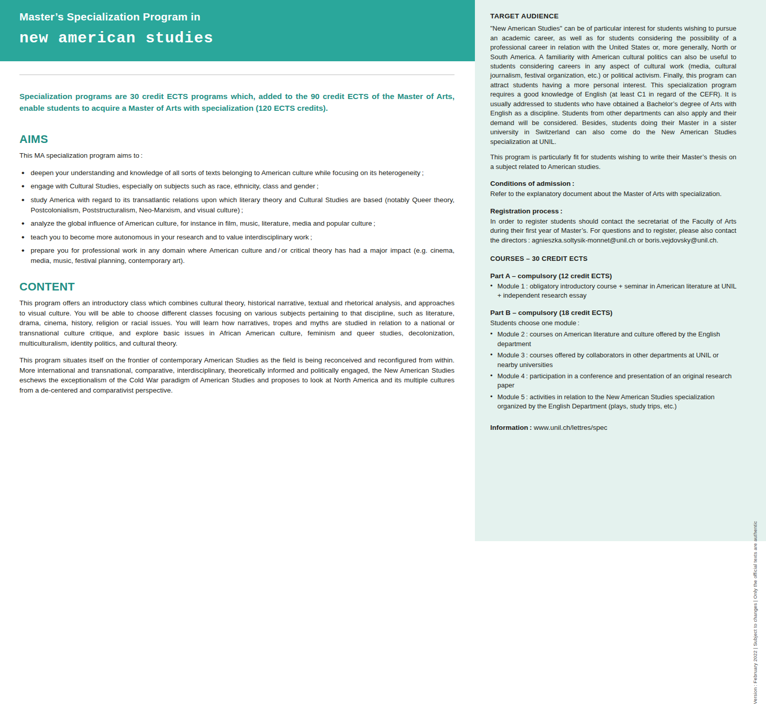Master’s Specialization Program in
new american studies
Specialization programs are 30 credit ECTS programs which, added to the 90 credit ECTS of the Master of Arts, enable students to acquire a Master of Arts with specialization (120 ECTS credits).
AIMS
This MA specialization program aims to :
deepen your understanding and knowledge of all sorts of texts belonging to American culture while focusing on its heterogeneity ;
engage with Cultural Studies, especially on subjects such as race, ethnicity, class and gender ;
study America with regard to its transatlantic relations upon which literary theory and Cultural Studies are based (notably Queer theory, Postcolonialism, Poststructuralism, Neo-Marxism, and visual culture) ;
analyze the global influence of American culture, for instance in film, music, literature, media and popular culture ;
teach you to become more autonomous in your research and to value interdisciplinary work ;
prepare you for professional work in any domain where American culture and / or critical theory has had a major impact (e.g. cinema, media, music, festival planning, contemporary art).
CONTENT
This program offers an introductory class which combines cultural theory, historical narrative, textual and rhetorical analysis, and approaches to visual culture. You will be able to choose different classes focusing on various subjects pertaining to that discipline, such as literature, drama, cinema, history, religion or racial issues. You will learn how narratives, tropes and myths are studied in relation to a national or transnational culture critique, and explore basic issues in African American culture, feminism and queer studies, decolonization, multiculturalism, identity politics, and cultural theory.
This program situates itself on the frontier of contemporary American Studies as the field is being reconceived and reconfigured from within. More international and transnational, comparative, interdisciplinary, theoretically informed and politically engaged, the New American Studies eschews the exceptionalism of the Cold War paradigm of American Studies and proposes to look at North America and its multiple cultures from a de-centered and comparativist perspective.
Target audience
"New American Studies" can be of particular interest for students wishing to pursue an academic career, as well as for students considering the possibility of a professional career in relation with the United States or, more generally, North or South America. A familiarity with American cultural politics can also be useful to students considering careers in any aspect of cultural work (media, cultural journalism, festival organization, etc.) or political activism. Finally, this program can attract students having a more personal interest. This specialization program requires a good knowledge of English (at least C1 in regard of the CEFR). It is usually addressed to students who have obtained a Bachelor’s degree of Arts with English as a discipline. Students from other departments can also apply and their demand will be considered. Besides, students doing their Master in a sister university in Switzerland can also come do the New American Studies specialization at UNIL.
This program is particularly fit for students wishing to write their Master’s thesis on a subject related to American studies.
Conditions of admission :
Refer to the explanatory document about the Master of Arts with specialization.
Registration process :
In order to register students should contact the secretariat of the Faculty of Arts during their first year of Master’s. For questions and to register, please also contact the directors : agnieszka.soltysik-monnet@unil.ch or boris.vejdovsky@unil.ch.
Courses – 30 credit ECTS
Part A – compulsory (12 credit ECTS)
Module 1 : obligatory introductory course + seminar in American literature at UNIL + independent research essay
Part B – compulsory (18 credit ECTS)
Students choose one module :
Module 2 : courses on American literature and culture offered by the English department
Module 3 : courses offered by collaborators in other departments at UNIL or nearby universities
Module 4 : participation in a conference and presentation of an original research paper
Module 5 : activities in relation to the New American Studies specialization organized by the English Department (plays, study trips, etc.)
Information : www.unil.ch/lettres/spec
Version : February 2022 | Subject to changes | Only the official texts are authentic